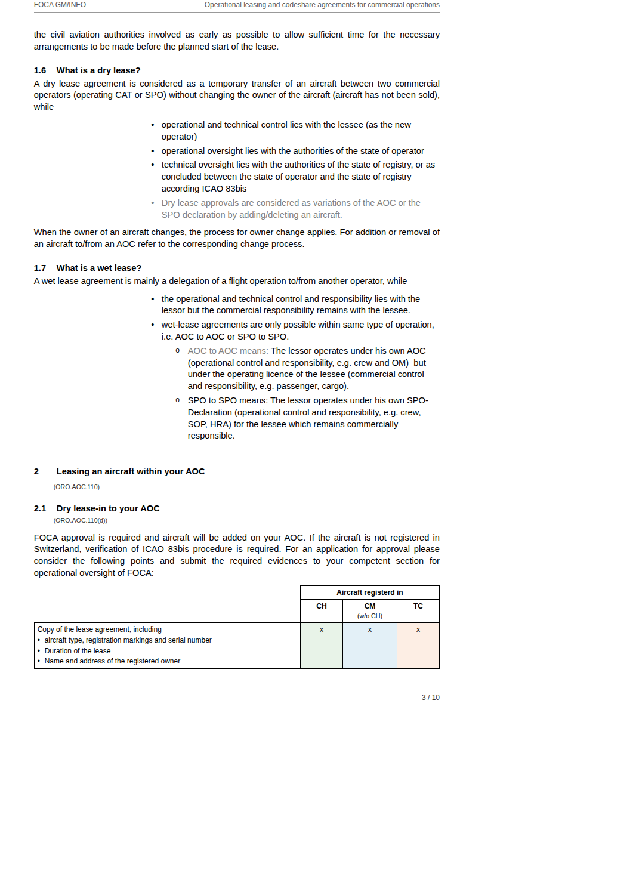FOCA GM/INFO
Operational leasing and codeshare agreements for commercial operations
the civil aviation authorities involved as early as possible to allow sufficient time for the necessary arrangements to be made before the planned start of the lease.
1.6 What is a dry lease?
A dry lease agreement is considered as a temporary transfer of an aircraft between two commercial operators (operating CAT or SPO) without changing the owner of the aircraft (aircraft has not been sold), while
operational and technical control lies with the lessee (as the new operator)
operational oversight lies with the authorities of the state of operator
technical oversight lies with the authorities of the state of registry, or as concluded between the state of operator and the state of registry according ICAO 83bis
Dry lease approvals are considered as variations of the AOC or the SPO declaration by adding/deleting an aircraft.
When the owner of an aircraft changes, the process for owner change applies. For addition or removal of an aircraft to/from an AOC refer to the corresponding change process.
1.7 What is a wet lease?
A wet lease agreement is mainly a delegation of a flight operation to/from another operator, while
the operational and technical control and responsibility lies with the lessor but the commercial responsibility remains with the lessee.
wet-lease agreements are only possible within same type of operation, i.e. AOC to AOC or SPO to SPO.
AOC to AOC means: The lessor operates under his own AOC (operational control and responsibility, e.g. crew and OM) but under the operating licence of the lessee (commercial control and responsibility, e.g. passenger, cargo).
SPO to SPO means: The lessor operates under his own SPO-Declaration (operational control and responsibility, e.g. crew, SOP, HRA) for the lessee which remains commercially responsible.
2 Leasing an aircraft within your AOC
(ORO.AOC.110)
2.1 Dry lease-in to your AOC
(ORO.AOC.110(d))
FOCA approval is required and aircraft will be added on your AOC. If the aircraft is not registered in Switzerland, verification of ICAO 83bis procedure is required. For an application for approval please consider the following points and submit the required evidences to your competent section for operational oversight of FOCA:
| | Aircraft registerd in |
| --- | --- |
| CH | CM (w/o CH) | TC |
| Copy of the lease agreement, including aircraft type, registration markings and serial number Duration of the lease Name and address of the registered owner | x | x | x |
3 / 10